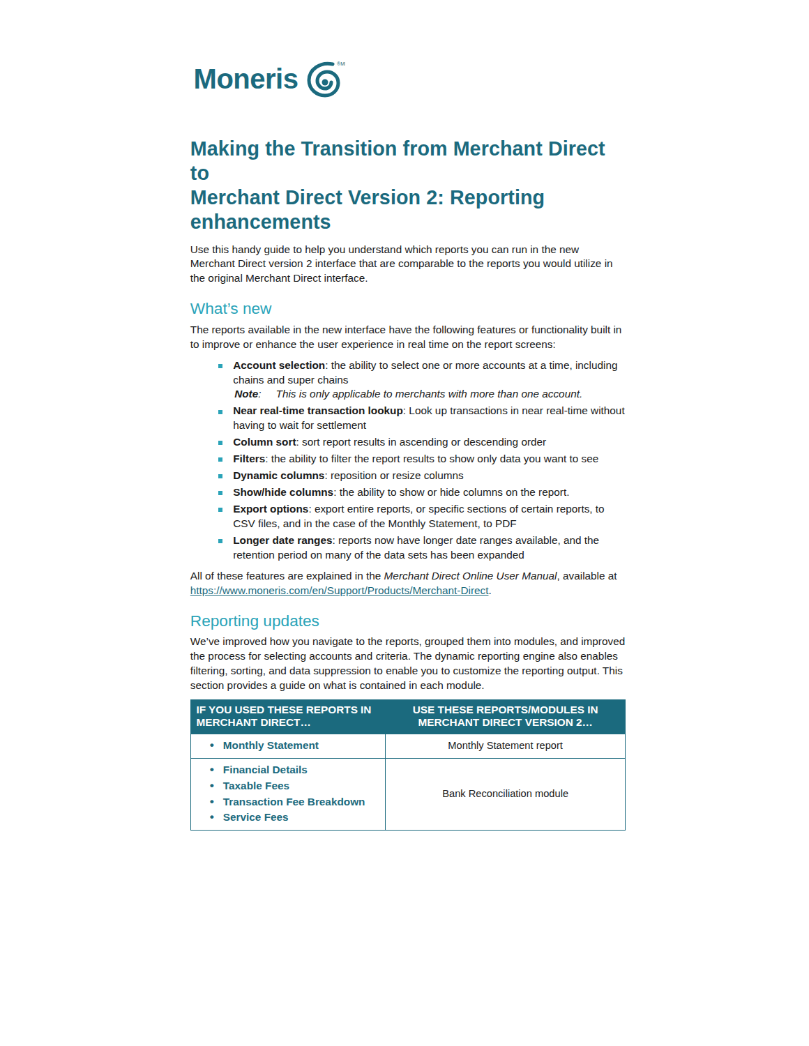Moneris
®MD
Making the Transition from Merchant Direct to
Merchant Direct Version 2: Reporting enhancements
Use this handy guide to help you understand which reports you can run in the new Merchant Direct version 2 interface that are comparable to the reports you would utilize in the original Merchant Direct interface.
What’s new
The reports available in the new interface have the following features or functionality built in to improve or enhance the user experience in real time on the report screens:
Account selection: the ability to select one or more accounts at a time, including chains and super chains
Note: This is only applicable to merchants with more than one account.
Near real-time transaction lookup: Look up transactions in near real-time without having to wait for settlement
Column sort: sort report results in ascending or descending order
Filters: the ability to filter the report results to show only data you want to see
Dynamic columns: reposition or resize columns
Show/hide columns: the ability to show or hide columns on the report.
Export options: export entire reports, or specific sections of certain reports, to CSV files, and in the case of the Monthly Statement, to PDF
Longer date ranges: reports now have longer date ranges available, and the retention period on many of the data sets has been expanded
All of these features are explained in the Merchant Direct Online User Manual, available at https://www.moneris.com/en/Support/Products/Merchant-Direct.
Reporting updates
We’ve improved how you navigate to the reports, grouped them into modules, and improved the process for selecting accounts and criteria. The dynamic reporting engine also enables filtering, sorting, and data suppression to enable you to customize the reporting output. This section provides a guide on what is contained in each module.
| IF YOU USED THESE REPORTS IN MERCHANT DIRECT… | USE THESE REPORTS/MODULES IN MERCHANT DIRECT VERSION 2… |
| --- | --- |
| Monthly Statement | Monthly Statement report |
| Financial Details Taxable Fees Transaction Fee Breakdown Service Fees | Bank Reconciliation module |